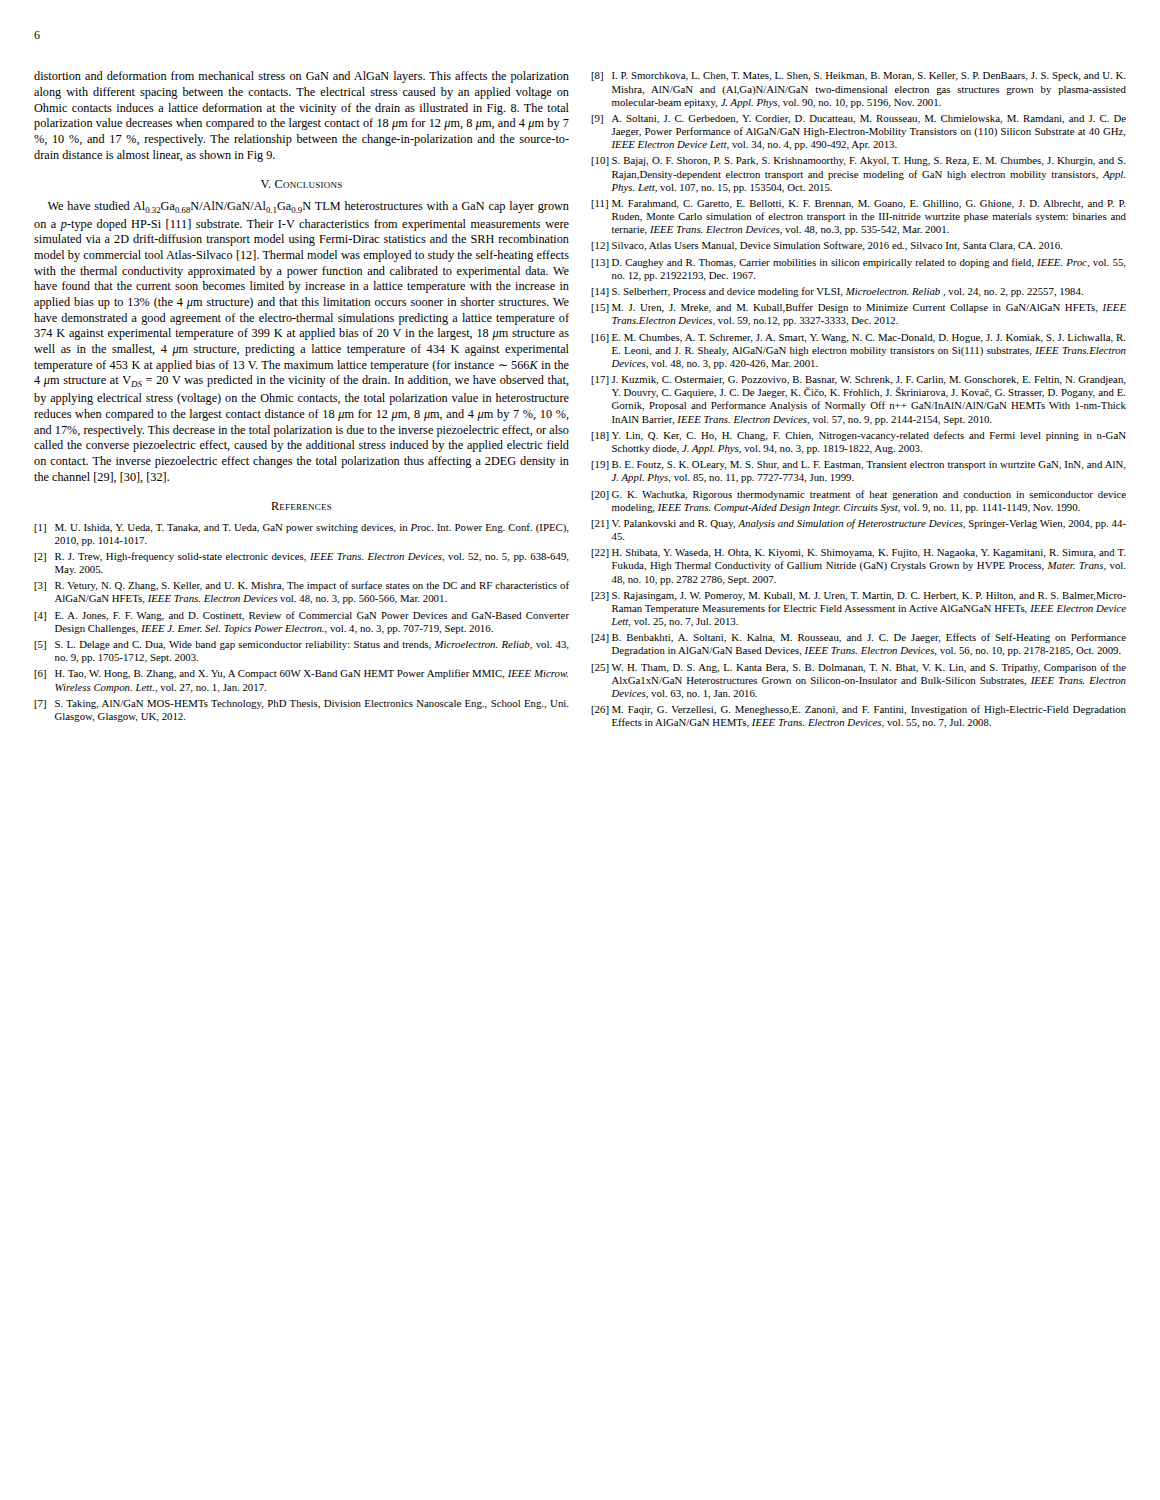6
distortion and deformation from mechanical stress on GaN and AlGaN layers. This affects the polarization along with different spacing between the contacts. The electrical stress caused by an applied voltage on Ohmic contacts induces a lattice deformation at the vicinity of the drain as illustrated in Fig. 8. The total polarization value decreases when compared to the largest contact of 18 μm for 12 μm, 8 μm, and 4 μm by 7 %, 10 %, and 17 %, respectively. The relationship between the change-in-polarization and the source-to-drain distance is almost linear, as shown in Fig 9.
V. Conclusions
We have studied Al0.32Ga0.68N/AlN/GaN/Al0.1Ga0.9N TLM heterostructures with a GaN cap layer grown on a p-type doped HP-Si [111] substrate. Their I-V characteristics from experimental measurements were simulated via a 2D drift-diffusion transport model using Fermi-Dirac statistics and the SRH recombination model by commercial tool Atlas-Silvaco [12]. Thermal model was employed to study the self-heating effects with the thermal conductivity approximated by a power function and calibrated to experimental data. We have found that the current soon becomes limited by increase in a lattice temperature with the increase in applied bias up to 13% (the 4 μm structure) and that this limitation occurs sooner in shorter structures. We have demonstrated a good agreement of the electro-thermal simulations predicting a lattice temperature of 374 K against experimental temperature of 399 K at applied bias of 20 V in the largest, 18 μm structure as well as in the smallest, 4 μm structure, predicting a lattice temperature of 434 K against experimental temperature of 453 K at applied bias of 13 V. The maximum lattice temperature (for instance ∼ 566K in the 4 μm structure at VDS = 20 V was predicted in the vicinity of the drain. In addition, we have observed that, by applying electrical stress (voltage) on the Ohmic contacts, the total polarization value in heterostructure reduces when compared to the largest contact distance of 18 μm for 12 μm, 8 μm, and 4 μm by 7 %, 10 %, and 17%, respectively. This decrease in the total polarization is due to the inverse piezoelectric effect, or also called the converse piezoelectric effect, caused by the additional stress induced by the applied electric field on contact. The inverse piezoelectric effect changes the total polarization thus affecting a 2DEG density in the channel [29], [30], [32].
References
[1] M. U. Ishida, Y. Ueda, T. Tanaka, and T. Ueda, GaN power switching devices, in Proc. Int. Power Eng. Conf. (IPEC), 2010, pp. 1014-1017.
[2] R. J. Trew, High-frequency solid-state electronic devices, IEEE Trans. Electron Devices, vol. 52, no. 5, pp. 638-649, May. 2005.
[3] R. Vetury, N. Q. Zhang, S. Keller, and U. K. Mishra, The impact of surface states on the DC and RF characteristics of AlGaN/GaN HFETs, IEEE Trans. Electron Devices vol. 48, no. 3, pp. 560-566, Mar. 2001.
[4] E. A. Jones, F. F. Wang, and D. Costinett, Review of Commercial GaN Power Devices and GaN-Based Converter Design Challenges, IEEE J. Emer. Sel. Topics Power Electron., vol. 4, no. 3, pp. 707-719, Sept. 2016.
[5] S. L. Delage and C. Dua, Wide band gap semiconductor reliability: Status and trends, Microelectron. Reliab, vol. 43, no. 9, pp. 1705-1712, Sept. 2003.
[6] H. Tao, W. Hong, B. Zhang, and X. Yu, A Compact 60W X-Band GaN HEMT Power Amplifier MMIC, IEEE Microw. Wireless Compon. Lett., vol. 27, no. 1, Jan. 2017.
[7] S. Taking, AlN/GaN MOS-HEMTs Technology, PhD Thesis, Division Electronics Nanoscale Eng., School Eng., Uni. Glasgow, Glasgow, UK, 2012.
[8] I. P. Smorchkova, L. Chen, T. Mates, L. Shen, S. Heikman, B. Moran, S. Keller, S. P. DenBaars, J. S. Speck, and U. K. Mishra, AlN/GaN and (Al,Ga)N/AlN/GaN two-dimensional electron gas structures grown by plasma-assisted molecular-beam epitaxy, J. Appl. Phys, vol. 90, no. 10, pp. 5196, Nov. 2001.
[9] A. Soltani, J. C. Gerbedoen, Y. Cordier, D. Ducatteau, M. Rousseau, M. Chmielowska, M. Ramdani, and J. C. De Jaeger, Power Performance of AlGaN/GaN High-Electron-Mobility Transistors on (110) Silicon Substrate at 40 GHz, IEEE Electron Device Lett, vol. 34, no. 4, pp. 490-492, Apr. 2013.
[10] S. Bajaj, O. F. Shoron, P. S. Park, S. Krishnamoorthy, F. Akyol, T. Hung, S. Reza, E. M. Chumbes, J. Khurgin, and S. Rajan,Density-dependent electron transport and precise modeling of GaN high electron mobility transistors, Appl. Phys. Lett, vol. 107, no. 15, pp. 153504, Oct. 2015.
[11] M. Farahmand, C. Garetto, E. Bellotti, K. F. Brennan, M. Goano, E. Ghillino, G. Ghione, J. D. Albrecht, and P. P. Ruden, Monte Carlo simulation of electron transport in the III-nitride wurtzite phase materials system: binaries and ternarie, IEEE Trans. Electron Devices, vol. 48, no.3, pp. 535-542, Mar. 2001.
[12] Silvaco, Atlas Users Manual, Device Simulation Software, 2016 ed., Silvaco Int, Santa Clara, CA. 2016.
[13] D. Caughey and R. Thomas, Carrier mobilities in silicon empirically related to doping and field, IEEE. Proc, vol. 55, no. 12, pp. 21922193, Dec. 1967.
[14] S. Selberherr, Process and device modeling for VLSI, Microelectron. Reliab , vol. 24, no. 2, pp. 22557, 1984.
[15] M. J. Uren, J. Mreke, and M. Kuball,Buffer Design to Minimize Current Collapse in GaN/AlGaN HFETs, IEEE Trans.Electron Devices, vol. 59, no.12, pp. 3327-3333, Dec. 2012.
[16] E. M. Chumbes, A. T. Schremer, J. A. Smart, Y. Wang, N. C. Mac-Donald, D. Hogue, J. J. Komiak, S. J. Lichwalla, R. E. Leoni, and J. R. Shealy, AlGaN/GaN high electron mobility transistors on Si(111) substrates, IEEE Trans.Electron Devices, vol. 48, no. 3, pp. 420-426, Mar. 2001.
[17] J. Kuzmik, C. Ostermaier, G. Pozzovivo, B. Basnar, W. Schrenk, J. F. Carlin, M. Gonschorek, E. Feltin, N. Grandjean, Y. Douvry, C. Gaquiere, J. C. De Jaeger, K. Čičo, K. Fŕohlich, J. Škriniarova, J. Kovač, G. Strasser, D. Pogany, and E. Gornik, Proposal and Performance Analysis of Normally Off n++ GaN/InAlN/AlN/GaN HEMTs With 1-nm-Thick InAlN Barrier, IEEE Trans. Electron Devices, vol. 57, no. 9, pp. 2144-2154, Sept. 2010.
[18] Y. Lin, Q. Ker, C. Ho, H. Chang, F. Chien, Nitrogen-vacancy-related defects and Fermi level pinning in n-GaN Schottky diode, J. Appl. Phys, vol. 94, no. 3, pp. 1819-1822, Aug. 2003.
[19] B. E. Foutz, S. K. OLeary, M. S. Shur, and L. F. Eastman, Transient electron transport in wurtzite GaN, InN, and AlN, J. Appl. Phys, vol. 85, no. 11, pp. 7727-7734, Jun. 1999.
[20] G. K. Wachutka, Rigorous thermodynamic treatment of heat generation and conduction in semiconductor device modeling, IEEE Trans. Comput-Aided Design Integr. Circuits Syst, vol. 9, no. 11, pp. 1141-1149, Nov. 1990.
[21] V. Palankovski and R. Quay, Analysis and Simulation of Heterostructure Devices, Springer-Verlag Wien, 2004, pp. 44-45.
[22] H. Shibata, Y. Waseda, H. Ohta, K. Kiyomi, K. Shimoyama, K. Fujito, H. Nagaoka, Y. Kagamitani, R. Simura, and T. Fukuda, High Thermal Conductivity of Gallium Nitride (GaN) Crystals Grown by HVPE Process, Mater. Trans, vol. 48, no. 10, pp. 2782 2786, Sept. 2007.
[23] S. Rajasingam, J. W. Pomeroy, M. Kuball, M. J. Uren, T. Martin, D. C. Herbert, K. P. Hilton, and R. S. Balmer,Micro-Raman Temperature Measurements for Electric Field Assessment in Active AlGaNGaN HFETs, IEEE Electron Device Lett, vol. 25, no. 7, Jul. 2013.
[24] B. Benbakhti, A. Soltani, K. Kalna, M. Rousseau, and J. C. De Jaeger, Effects of Self-Heating on Performance Degradation in AlGaN/GaN Based Devices, IEEE Trans. Electron Devices, vol. 56, no. 10, pp. 2178-2185, Oct. 2009.
[25] W. H. Tham, D. S. Ang, L. Kanta Bera, S. B. Dolmanan, T. N. Bhat, V. K. Lin, and S. Tripathy, Comparison of the AlxGa1xN/GaN Heterostructures Grown on Silicon-on-Insulator and Bulk-Silicon Substrates, IEEE Trans. Electron Devices, vol. 63, no. 1, Jan. 2016.
[26] M. Faqir, G. Verzellesi, G. Meneghesso,E. Zanoni, and F. Fantini, Investigation of High-Electric-Field Degradation Effects in AlGaN/GaN HEMTs, IEEE Trans. Electron Devices, vol. 55, no. 7, Jul. 2008.